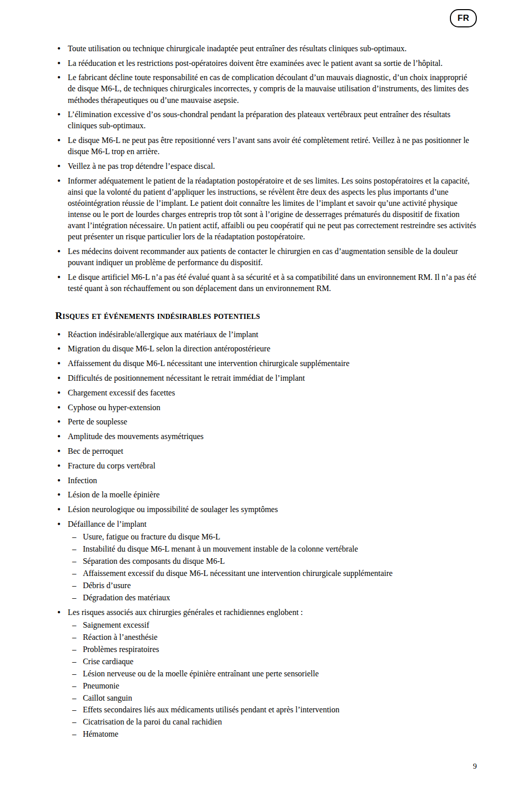FR
Toute utilisation ou technique chirurgicale inadaptée peut entraîner des résultats cliniques sub-optimaux.
La rééducation et les restrictions post-opératoires doivent être examinées avec le patient avant sa sortie de l’hôpital.
Le fabricant décline toute responsabilité en cas de complication découlant d’un mauvais diagnostic, d’un choix inapproprié de disque M6-L, de techniques chirurgicales incorrectes, y compris de la mauvaise utilisation d’instruments, des limites des méthodes thérapeutiques ou d’une mauvaise asepsie.
L’élimination excessive d’os sous-chondral pendant la préparation des plateaux vertébraux peut entraîner des résultats cliniques sub-optimaux.
Le disque M6-L ne peut pas être repositionné vers l’avant sans avoir été complètement retiré. Veillez à ne pas positionner le disque M6-L trop en arrière.
Veillez à ne pas trop détendre l’espace discal.
Informer adéquatement le patient de la réadaptation postopératoire et de ses limites. Les soins postopératoires et la capacité, ainsi que la volonté du patient d’appliquer les instructions, se révèlent être deux des aspects les plus importants d’une ostéointégration réussie de l’implant. Le patient doit connaître les limites de l’implant et savoir qu’une activité physique intense ou le port de lourdes charges entrepris trop tôt sont à l’origine de desserrages prématurés du dispositif de fixation avant l’intégration nécessaire. Un patient actif, affaibli ou peu coopératif qui ne peut pas correctement restreindre ses activités peut présenter un risque particulier lors de la réadaptation postopératoire.
Les médecins doivent recommander aux patients de contacter le chirurgien en cas d’augmentation sensible de la douleur pouvant indiquer un problème de performance du dispositif.
Le disque artificiel M6-L n’a pas été évalué quant à sa sécurité et à sa compatibilité dans un environnement RM. Il n’a pas été testé quant à son réchauffement ou son déplacement dans un environnement RM.
Risques et événements indésirables potentiels
Réaction indésirable/allergique aux matériaux de l’implant
Migration du disque M6-L selon la direction antéropostérieure
Affaissement du disque M6-L nécessitant une intervention chirurgicale supplémentaire
Difficultés de positionnement nécessitant le retrait immédiat de l’implant
Chargement excessif des facettes
Cyphose ou hyper-extension
Perte de souplesse
Amplitude des mouvements asymétriques
Bec de perroquet
Fracture du corps vertébral
Infection
Lésion de la moelle épinière
Lésion neurologique ou impossibilité de soulager les symptômes
Défaillance de l’implant
Usure, fatigue ou fracture du disque M6-L
Instabilité du disque M6-L menant à un mouvement instable de la colonne vertébrale
Séparation des composants du disque M6-L
Affaissement excessif du disque M6-L nécessitant une intervention chirurgicale supplémentaire
Débris d’usure
Dégradation des matériaux
Les risques associés aux chirurgies générales et rachidiennes englobent :
Saignement excessif
Réaction à l’anesthésie
Problèmes respiratoires
Crise cardiaque
Lésion nerveuse ou de la moelle épinière entraînant une perte sensorielle
Pneumonie
Caillot sanguin
Effets secondaires liés aux médicaments utilisés pendant et après l’intervention
Cicatrisation de la paroi du canal rachidien
Hématome
9